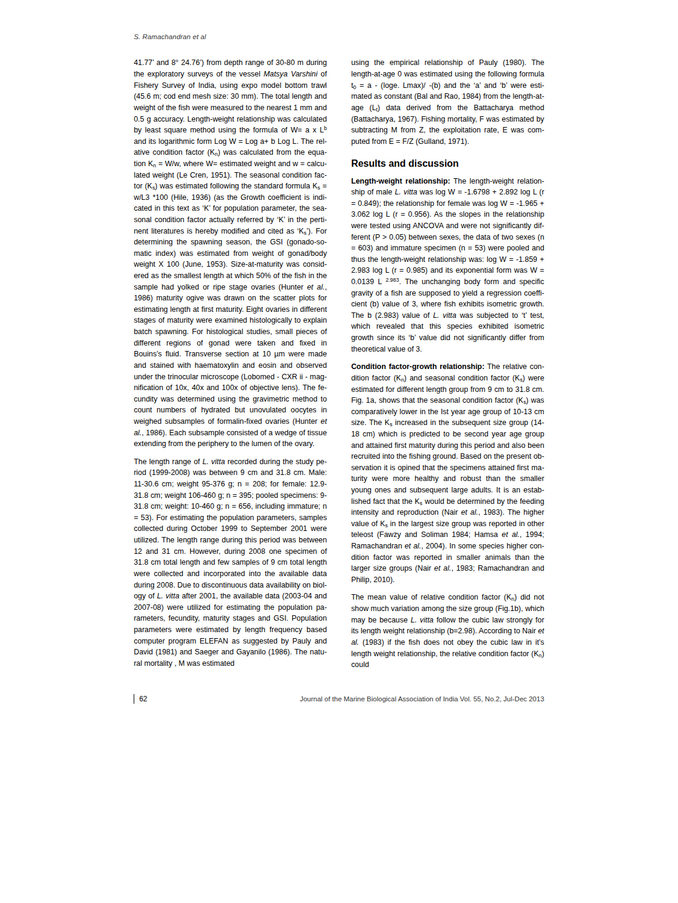S. Ramachandran et al
41.77’ and 8° 24.76’) from depth range of 30-80 m during the exploratory surveys of the vessel Matsya Varshini of Fishery Survey of India, using expo model bottom trawl (45.6 m; cod end mesh size: 30 mm). The total length and weight of the fish were measured to the nearest 1 mm and 0.5 g accuracy. Length-weight relationship was calculated by least square method using the formula of W= a x Lb and its logarithmic form Log W = Log a+ b Log L. The relative condition factor (Kn) was calculated from the equation Kn = W/w, where W= estimated weight and w = calculated weight (Le Cren, 1951). The seasonal condition factor (Ks) was estimated following the standard formula Ks = w/L3 *100 (Hile, 1936) (as the Growth coefficient is indicated in this text as ‘K’ for population parameter, the seasonal condition factor actually referred by ‘K’ in the pertinent literatures is hereby modified and cited as ‘Ks’). For determining the spawning season, the GSI (gonado-somatic index) was estimated from weight of gonad/body weight X 100 (June, 1953). Size-at-maturity was considered as the smallest length at which 50% of the fish in the sample had yolked or ripe stage ovaries (Hunter et al., 1986) maturity ogive was drawn on the scatter plots for estimating length at first maturity. Eight ovaries in different stages of maturity were examined histologically to explain batch spawning. For histological studies, small pieces of different regions of gonad were taken and fixed in Bouins’s fluid. Transverse section at 10 µm were made and stained with haematoxylin and eosin and observed under the trinocular microscope (Lobomed - CXR ii - magnification of 10x, 40x and 100x of objective lens). The fecundity was determined using the gravimetric method to count numbers of hydrated but unovulated oocytes in weighed subsamples of formalin-fixed ovaries (Hunter et al., 1986). Each subsample consisted of a wedge of tissue extending from the periphery to the lumen of the ovary.
The length range of L. vitta recorded during the study period (1999-2008) was between 9 cm and 31.8 cm. Male: 11-30.6 cm; weight 95-376 g; n = 208; for female: 12.9-31.8 cm; weight 106-460 g; n = 395; pooled specimens: 9-31.8 cm; weight: 10-460 g; n = 656, including immature; n = 53). For estimating the population parameters, samples collected during October 1999 to September 2001 were utilized. The length range during this period was between 12 and 31 cm. However, during 2008 one specimen of 31.8 cm total length and few samples of 9 cm total length were collected and incorporated into the available data during 2008. Due to discontinuous data availability on biology of L. vitta after 2001, the available data (2003-04 and 2007-08) were utilized for estimating the population parameters, fecundity, maturity stages and GSI. Population parameters were estimated by length frequency based computer program ELEFAN as suggested by Pauly and David (1981) and Saeger and Gayanilo (1986). The natural mortality , M was estimated
using the empirical relationship of Pauly (1980). The length-at-age 0 was estimated using the following formula t0 = a - (loge. Lmax)/ -(b) and the ‘a’ and ‘b’ were estimated as constant (Bal and Rao, 1984) from the length-at-age (Lt) data derived from the Battacharya method (Battacharya, 1967). Fishing mortality, F was estimated by subtracting M from Z, the exploitation rate, E was computed from E = F/Z (Gulland, 1971).
Results and discussion
Length-weight relationship: The length-weight relationship of male L. vitta was log W = -1.6798 + 2.892 log L (r = 0.849); the relationship for female was log W = -1.965 + 3.062 log L (r = 0.956). As the slopes in the relationship were tested using ANCOVA and were not significantly different (P > 0.05) between sexes, the data of two sexes (n = 603) and immature specimen (n = 53) were pooled and thus the length-weight relationship was: log W = -1.859 + 2.983 log L (r = 0.985) and its exponential form was W = 0.0139 L 2.983. The unchanging body form and specific gravity of a fish are supposed to yield a regression coefficient (b) value of 3, where fish exhibits isometric growth. The b (2.983) value of L. vitta was subjected to ‘t’ test, which revealed that this species exhibited isometric growth since its ‘b’ value did not significantly differ from theoretical value of 3.
Condition factor-growth relationship: The relative condition factor (Kn) and seasonal condition factor (Ks) were estimated for different length group from 9 cm to 31.8 cm. Fig. 1a, shows that the seasonal condition factor (Ks) was comparatively lower in the Ist year age group of 10-13 cm size. The Ks increased in the subsequent size group (14-18 cm) which is predicted to be second year age group and attained first maturity during this period and also been recruited into the fishing ground. Based on the present observation it is opined that the specimens attained first maturity were more healthy and robust than the smaller young ones and subsequent large adults. It is an established fact that the Ks would be determined by the feeding intensity and reproduction (Nair et al., 1983). The higher value of Ks in the largest size group was reported in other teleost (Fawzy and Soliman 1984; Hamsa et al., 1994; Ramachandran et al., 2004). In some species higher condition factor was reported in smaller animals than the larger size groups (Nair et al., 1983; Ramachandran and Philip, 2010).
The mean value of relative condition factor (Kn) did not show much variation among the size group (Fig.1b), which may be because L. vitta follow the cubic law strongly for its length weight relationship (b=2.98). According to Nair et al. (1983) if the fish does not obey the cubic law in it’s length weight relationship, the relative condition factor (Kn) could
62
Journal of the Marine Biological Association of India Vol. 55, No.2, Jul-Dec 2013